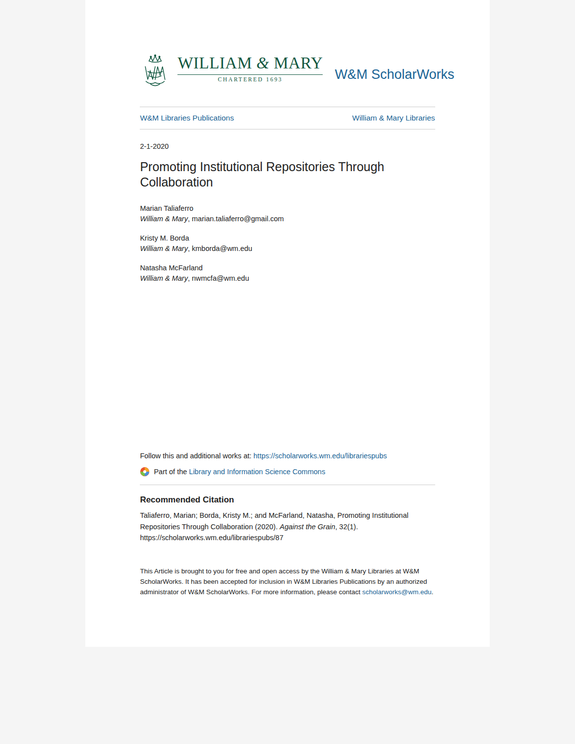WILLIAM & MARY
CHARTERED 1693
W&M ScholarWorks
W&M Libraries Publications William & Mary Libraries
2-1-2020
Promoting Institutional Repositories Through Collaboration
Marian Taliaferro William & Mary, marian.taliaferro@gmail.com
Kristy M. Borda William & Mary, kmborda@wm.edu
Natasha McFarland William & Mary, nwmcfa@wm.edu
Follow this and additional works at: https://scholarworks.wm.edu/librariespubs
Part of the Library and Information Science Commons
Recommended Citation
Taliaferro, Marian; Borda, Kristy M.; and McFarland, Natasha, Promoting Institutional Repositories Through Collaboration (2020). Against the Grain, 32(1).
https://scholarworks.wm.edu/librariespubs/87
This Article is brought to you for free and open access by the William & Mary Libraries at W&M ScholarWorks. It has been accepted for inclusion in W&M Libraries Publications by an authorized administrator of W&M ScholarWorks. For more information, please contact scholarworks@wm.edu.